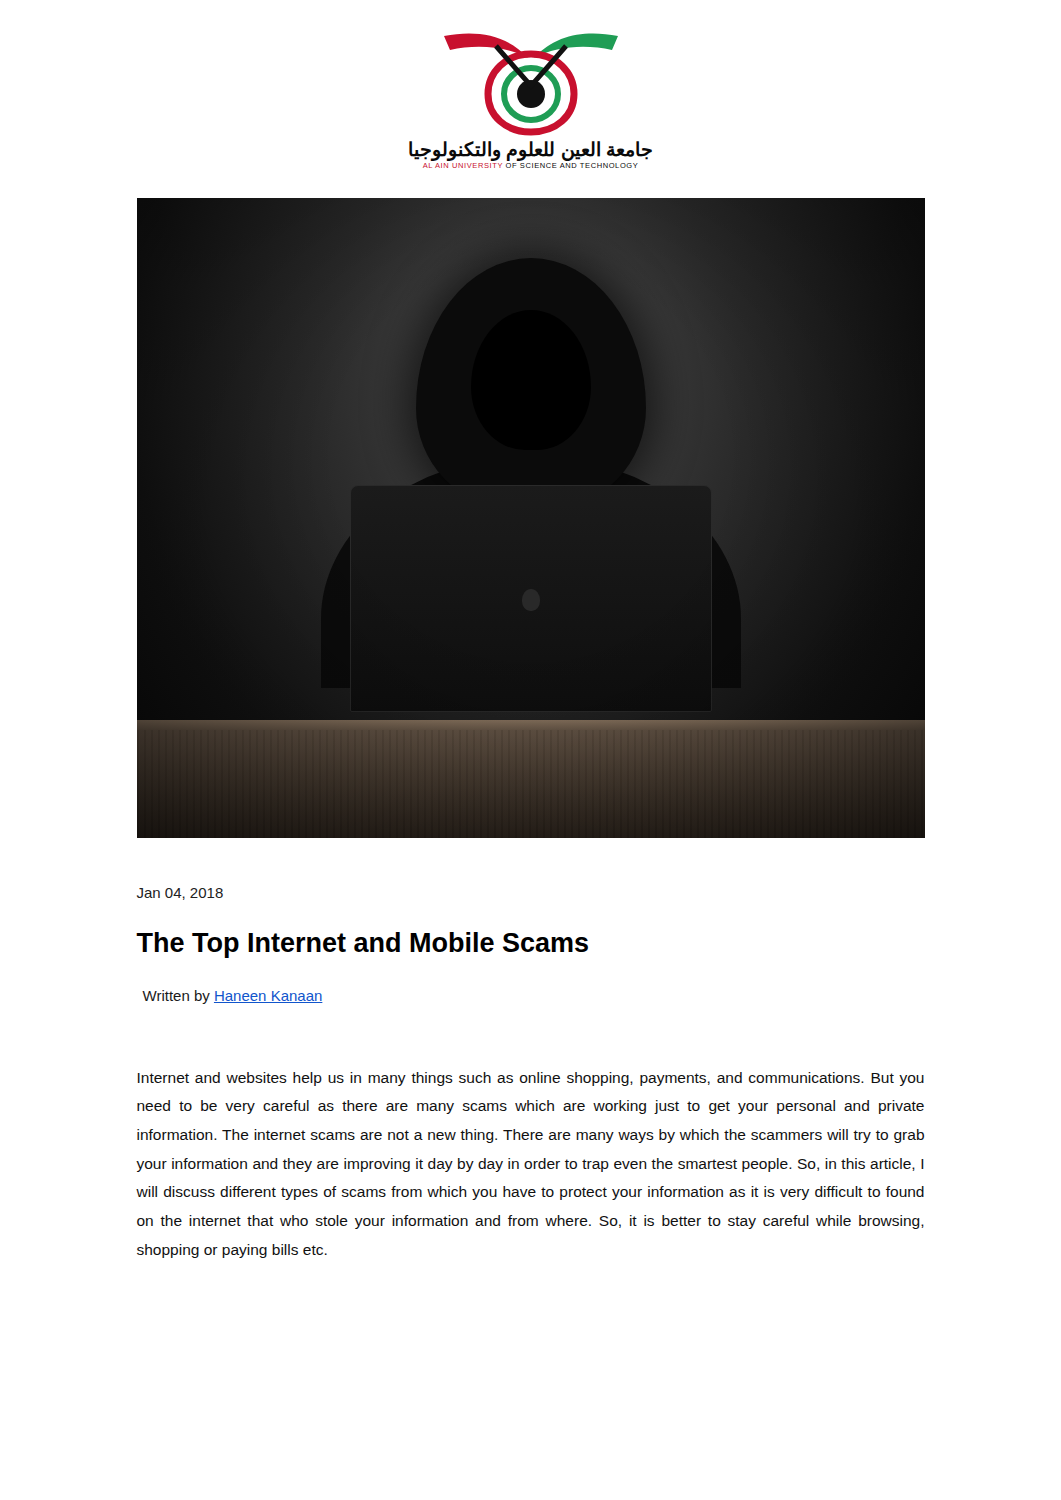جامعة العين للعلوم والتكنولوجيا
AL AIN UNIVERSITY OF SCIENCE AND TECHNOLOGY
Jan 04, 2018
The Top Internet and Mobile Scams
Written by Haneen Kanaan
Internet and websites help us in many things such as online shopping, payments, and communications. But you need to be very careful as there are many scams which are working just to get your personal and private information. The internet scams are not a new thing. There are many ways by which the scammers will try to grab your information and they are improving it day by day in order to trap even the smartest people. So, in this article, I will discuss different types of scams from which you have to protect your information as it is very difficult to found on the internet that who stole your information and from where. So, it is better to stay careful while browsing, shopping or paying bills etc.